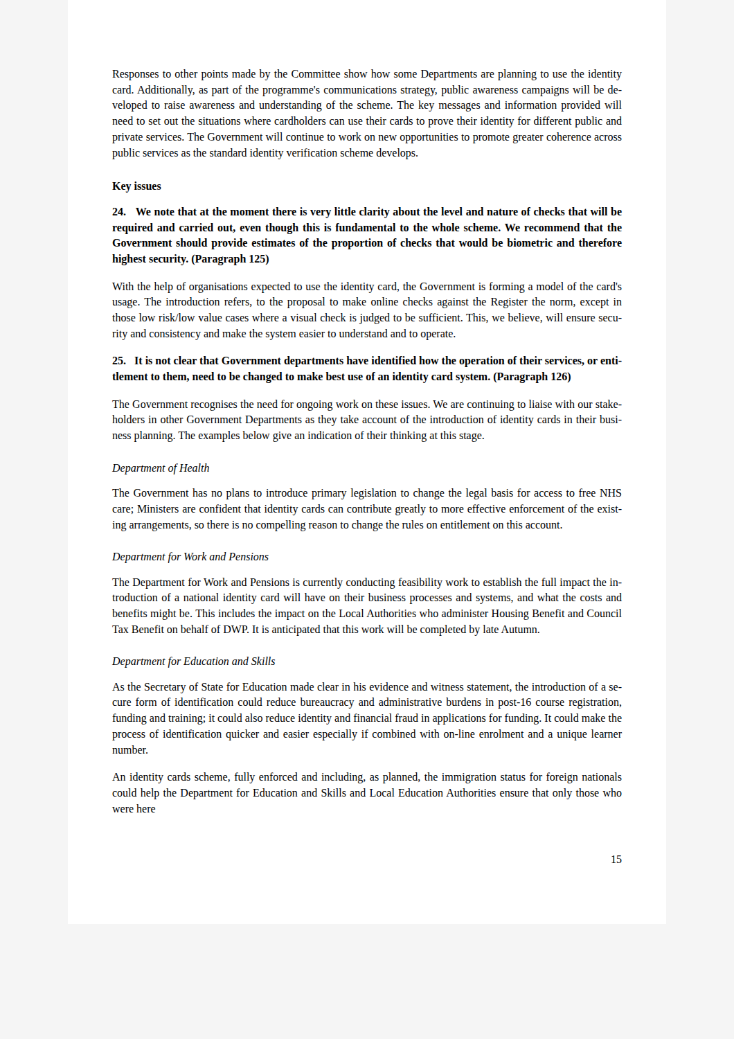Responses to other points made by the Committee show how some Departments are planning to use the identity card. Additionally, as part of the programme's communications strategy, public awareness campaigns will be developed to raise awareness and understanding of the scheme. The key messages and information provided will need to set out the situations where cardholders can use their cards to prove their identity for different public and private services. The Government will continue to work on new opportunities to promote greater coherence across public services as the standard identity verification scheme develops.
Key issues
24. We note that at the moment there is very little clarity about the level and nature of checks that will be required and carried out, even though this is fundamental to the whole scheme. We recommend that the Government should provide estimates of the proportion of checks that would be biometric and therefore highest security. (Paragraph 125)
With the help of organisations expected to use the identity card, the Government is forming a model of the card's usage. The introduction refers, to the proposal to make online checks against the Register the norm, except in those low risk/low value cases where a visual check is judged to be sufficient. This, we believe, will ensure security and consistency and make the system easier to understand and to operate.
25. It is not clear that Government departments have identified how the operation of their services, or entitlement to them, need to be changed to make best use of an identity card system. (Paragraph 126)
The Government recognises the need for ongoing work on these issues. We are continuing to liaise with our stakeholders in other Government Departments as they take account of the introduction of identity cards in their business planning. The examples below give an indication of their thinking at this stage.
Department of Health
The Government has no plans to introduce primary legislation to change the legal basis for access to free NHS care; Ministers are confident that identity cards can contribute greatly to more effective enforcement of the existing arrangements, so there is no compelling reason to change the rules on entitlement on this account.
Department for Work and Pensions
The Department for Work and Pensions is currently conducting feasibility work to establish the full impact the introduction of a national identity card will have on their business processes and systems, and what the costs and benefits might be. This includes the impact on the Local Authorities who administer Housing Benefit and Council Tax Benefit on behalf of DWP. It is anticipated that this work will be completed by late Autumn.
Department for Education and Skills
As the Secretary of State for Education made clear in his evidence and witness statement, the introduction of a secure form of identification could reduce bureaucracy and administrative burdens in post-16 course registration, funding and training; it could also reduce identity and financial fraud in applications for funding. It could make the process of identification quicker and easier especially if combined with on-line enrolment and a unique learner number.
An identity cards scheme, fully enforced and including, as planned, the immigration status for foreign nationals could help the Department for Education and Skills and Local Education Authorities ensure that only those who were here
15